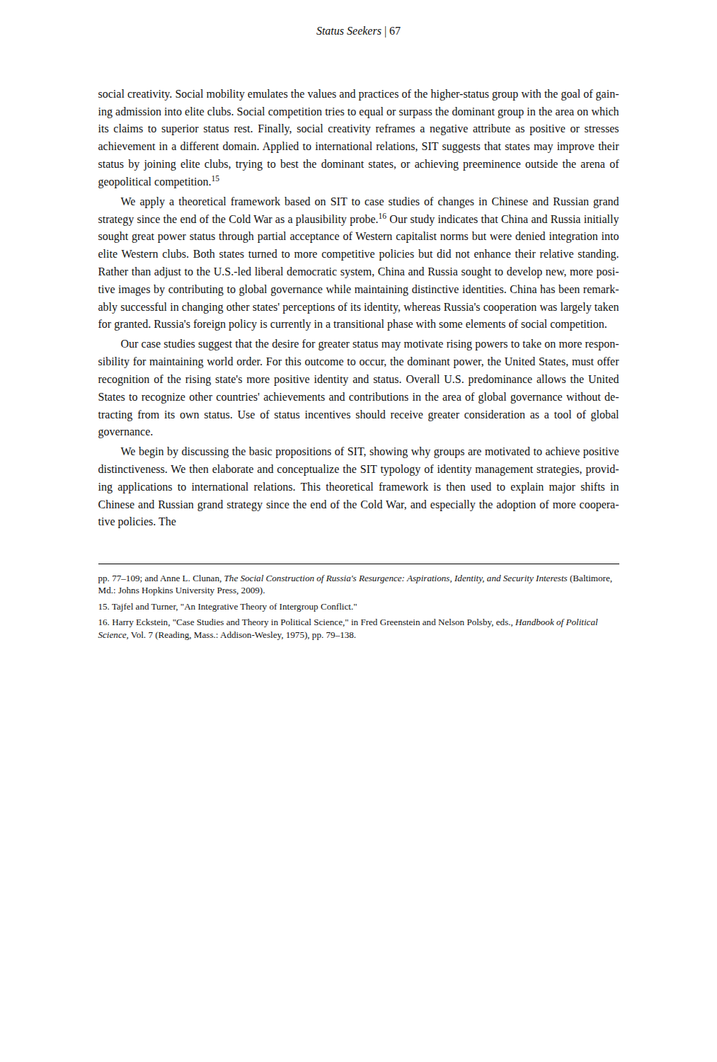Status Seekers | 67
social creativity. Social mobility emulates the values and practices of the higher-status group with the goal of gaining admission into elite clubs. Social competition tries to equal or surpass the dominant group in the area on which its claims to superior status rest. Finally, social creativity reframes a negative attribute as positive or stresses achievement in a different domain. Applied to international relations, SIT suggests that states may improve their status by joining elite clubs, trying to best the dominant states, or achieving preeminence outside the arena of geopolitical competition.15
We apply a theoretical framework based on SIT to case studies of changes in Chinese and Russian grand strategy since the end of the Cold War as a plausibility probe.16 Our study indicates that China and Russia initially sought great power status through partial acceptance of Western capitalist norms but were denied integration into elite Western clubs. Both states turned to more competitive policies but did not enhance their relative standing. Rather than adjust to the U.S.-led liberal democratic system, China and Russia sought to develop new, more positive images by contributing to global governance while maintaining distinctive identities. China has been remarkably successful in changing other states' perceptions of its identity, whereas Russia's cooperation was largely taken for granted. Russia's foreign policy is currently in a transitional phase with some elements of social competition.
Our case studies suggest that the desire for greater status may motivate rising powers to take on more responsibility for maintaining world order. For this outcome to occur, the dominant power, the United States, must offer recognition of the rising state's more positive identity and status. Overall U.S. predominance allows the United States to recognize other countries' achievements and contributions in the area of global governance without detracting from its own status. Use of status incentives should receive greater consideration as a tool of global governance.
We begin by discussing the basic propositions of SIT, showing why groups are motivated to achieve positive distinctiveness. We then elaborate and conceptualize the SIT typology of identity management strategies, providing applications to international relations. This theoretical framework is then used to explain major shifts in Chinese and Russian grand strategy since the end of the Cold War, and especially the adoption of more cooperative policies. The
pp. 77–109; and Anne L. Clunan, The Social Construction of Russia's Resurgence: Aspirations, Identity, and Security Interests (Baltimore, Md.: Johns Hopkins University Press, 2009).
15. Tajfel and Turner, "An Integrative Theory of Intergroup Conflict."
16. Harry Eckstein, "Case Studies and Theory in Political Science," in Fred Greenstein and Nelson Polsby, eds., Handbook of Political Science, Vol. 7 (Reading, Mass.: Addison-Wesley, 1975), pp. 79–138.